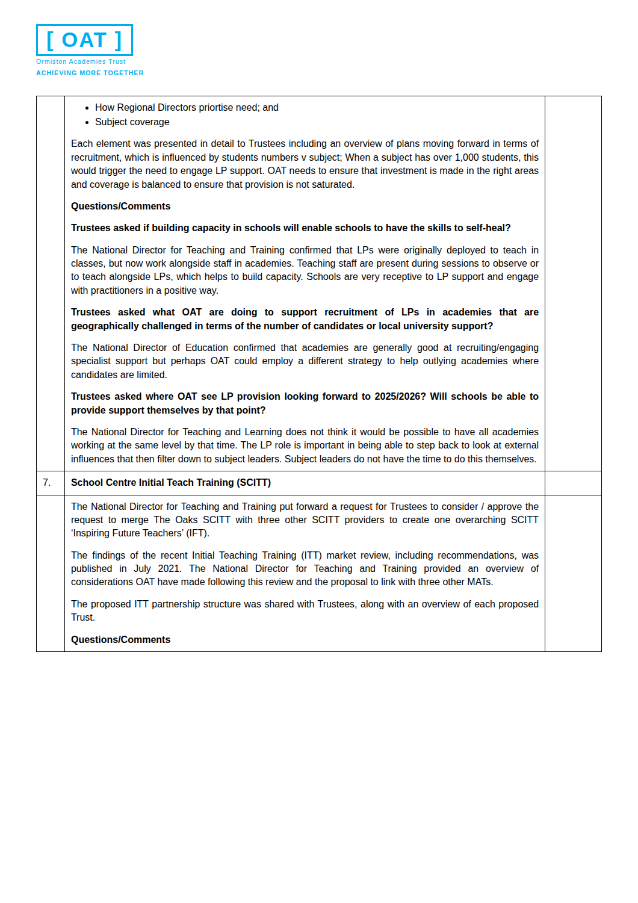[ OAT ]
Ormiston Academies Trust
ACHIEVING MORE TOGETHER
| | How Regional Directors priortise need; and Subject coverage Each element was presented in detail to Trustees including an overview of plans moving forward in terms of recruitment, which is influenced by students numbers v subject; When a subject has over 1,000 students, this would trigger the need to engage LP support. OAT needs to ensure that investment is made in the right areas and coverage is balanced to ensure that provision is not saturated. Questions/Comments Trustees asked if building capacity in schools will enable schools to have the skills to self-heal? The National Director for Teaching and Training confirmed that LPs were originally deployed to teach in classes, but now work alongside staff in academies. Teaching staff are present during sessions to observe or to teach alongside LPs, which helps to build capacity. Schools are very receptive to LP support and engage with practitioners in a positive way. Trustees asked what OAT are doing to support recruitment of LPs in academies that are geographically challenged in terms of the number of candidates or local university support? The National Director of Education confirmed that academies are generally good at recruiting/engaging specialist support but perhaps OAT could employ a different strategy to help outlying academies where candidates are limited. Trustees asked where OAT see LP provision looking forward to 2025/2026? Will schools be able to provide support themselves by that point? The National Director for Teaching and Learning does not think it would be possible to have all academies working at the same level by that time. The LP role is important in being able to step back to look at external influences that then filter down to subject leaders. Subject leaders do not have the time to do this themselves. | |
| 7. | School Centre Initial Teach Training (SCITT) | |
| | The National Director for Teaching and Training put forward a request for Trustees to consider / approve the request to merge The Oaks SCITT with three other SCITT providers to create one overarching SCITT ‘Inspiring Future Teachers’ (IFT). The findings of the recent Initial Teaching Training (ITT) market review, including recommendations, was published in July 2021. The National Director for Teaching and Training provided an overview of considerations OAT have made following this review and the proposal to link with three other MATs. The proposed ITT partnership structure was shared with Trustees, along with an overview of each proposed Trust. Questions/Comments | |